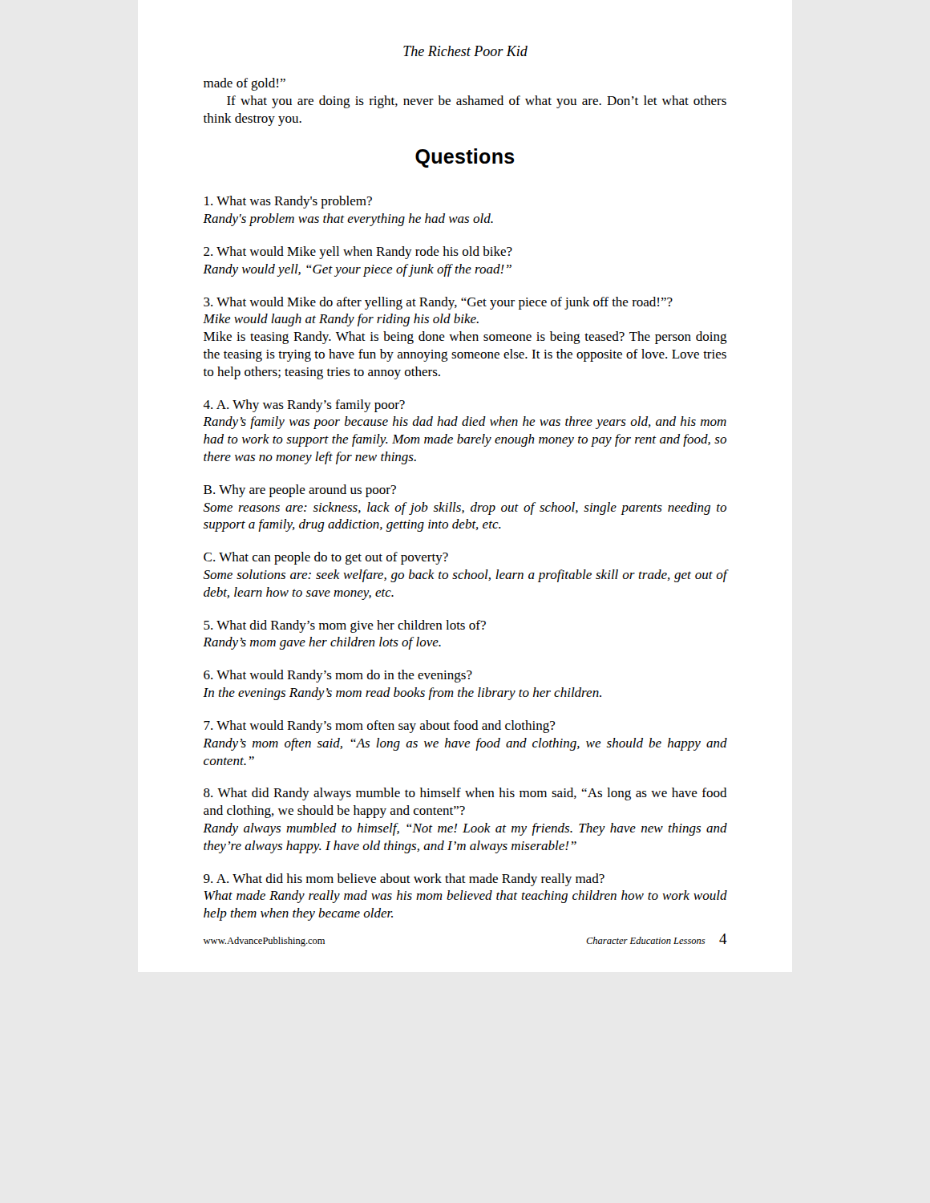The Richest Poor Kid
made of gold!”
If what you are doing is right, never be ashamed of what you are. Don’t let what others think destroy you.
Questions
1. What was Randy's problem?
Randy's problem was that everything he had was old.
2. What would Mike yell when Randy rode his old bike?
Randy would yell, “Get your piece of junk off the road!”
3. What would Mike do after yelling at Randy, “Get your piece of junk off the road!”?
Mike would laugh at Randy for riding his old bike.
Mike is teasing Randy. What is being done when someone is being teased? The person doing the teasing is trying to have fun by annoying someone else. It is the opposite of love. Love tries to help others; teasing tries to annoy others.
4. A. Why was Randy’s family poor?
Randy’s family was poor because his dad had died when he was three years old, and his mom had to work to support the family. Mom made barely enough money to pay for rent and food, so there was no money left for new things.
B. Why are people around us poor?
Some reasons are: sickness, lack of job skills, drop out of school, single parents needing to support a family, drug addiction, getting into debt, etc.
C. What can people do to get out of poverty?
Some solutions are: seek welfare, go back to school, learn a profitable skill or trade, get out of debt, learn how to save money, etc.
5. What did Randy’s mom give her children lots of?
Randy’s mom gave her children lots of love.
6. What would Randy’s mom do in the evenings?
In the evenings Randy’s mom read books from the library to her children.
7. What would Randy’s mom often say about food and clothing?
Randy’s mom often said, “As long as we have food and clothing, we should be happy and content.”
8. What did Randy always mumble to himself when his mom said, “As long as we have food and clothing, we should be happy and content”?
Randy always mumbled to himself, “Not me! Look at my friends. They have new things and they’re always happy. I have old things, and I’m always miserable!”
9. A. What did his mom believe about work that made Randy really mad?
What made Randy really mad was his mom believed that teaching children how to work would help them when they became older.
www.AdvancePublishing.com Character Education Lessons 4